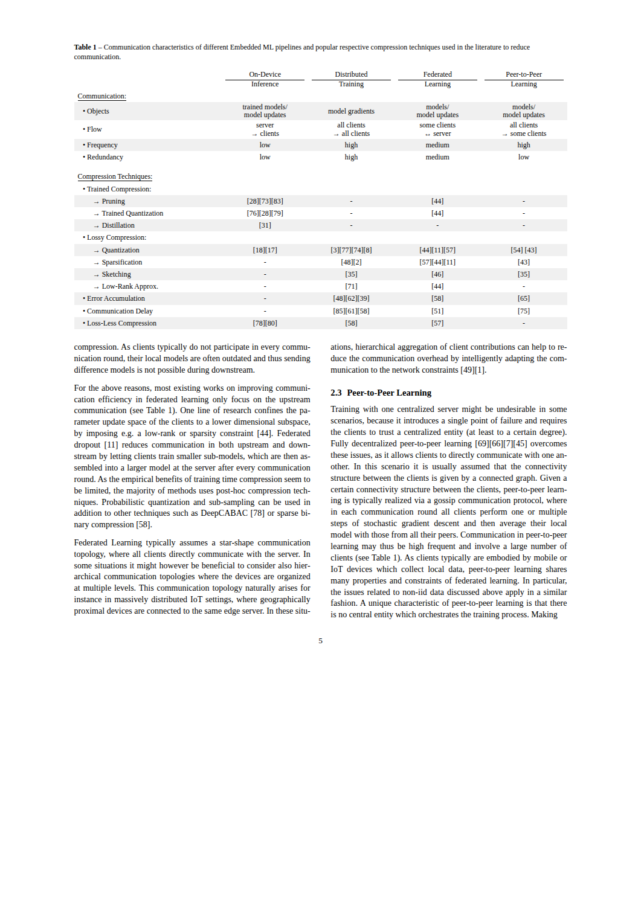Table 1 – Communication characteristics of different Embedded ML pipelines and popular respective compression techniques used in the literature to reduce communication.
| | On-Device Inference | Distributed Training | Federated Learning | Peer-to-Peer Learning |
| Communication: | | | | |
| • Objects | trained models/ model updates | model gradients | models/ model updates | models/ model updates |
| • Flow | server → clients | all clients → all clients | some clients ↔ server | all clients → some clients |
| • Frequency | low | high | medium | high |
| • Redundancy | low | high | medium | low |
| Compression Techniques: | | | | |
| • Trained Compression: | | | | |
| → Pruning | [28][73][83] | - | [44] | - |
| → Trained Quantization | [76][28][79] | - | [44] | - |
| → Distillation | [31] | - | - | - |
| • Lossy Compression: | | | | |
| → Quantization | [18][17] | [3][77][74][8] | [44][11][57] | [54] [43] |
| → Sparsification | - | [48][2] | [57][44][11] | [43] |
| → Sketching | - | [35] | [46] | [35] |
| → Low-Rank Approx. | - | [71] | [44] | - |
| • Error Accumulation | - | [48][62][39] | [58] | [65] |
| • Communication Delay | - | [85][61][58] | [51] | [75] |
| • Loss-Less Compression | [78][80] | [58] | [57] | - |
compression. As clients typically do not participate in every communication round, their local models are often outdated and thus sending difference models is not possible during downstream.
For the above reasons, most existing works on improving communication efficiency in federated learning only focus on the upstream communication (see Table 1). One line of research confines the parameter update space of the clients to a lower dimensional subspace, by imposing e.g. a low-rank or sparsity constraint [44]. Federated dropout [11] reduces communication in both upstream and downstream by letting clients train smaller sub-models, which are then assembled into a larger model at the server after every communication round. As the empirical benefits of training time compression seem to be limited, the majority of methods uses post-hoc compression techniques. Probabilistic quantization and sub-sampling can be used in addition to other techniques such as DeepCABAC [78] or sparse binary compression [58].
Federated Learning typically assumes a star-shape communication topology, where all clients directly communicate with the server. In some situations it might however be beneficial to consider also hierarchical communication topologies where the devices are organized at multiple levels. This communication topology naturally arises for instance in massively distributed IoT settings, where geographically proximal devices are connected to the same edge server. In these situations, hierarchical aggregation of client contributions can help to reduce the communication overhead by intelligently adapting the communication to the network constraints [49][1].
2.3 Peer-to-Peer Learning
Training with one centralized server might be undesirable in some scenarios, because it introduces a single point of failure and requires the clients to trust a centralized entity (at least to a certain degree). Fully decentralized peer-to-peer learning [69][66][7][45] overcomes these issues, as it allows clients to directly communicate with one another. In this scenario it is usually assumed that the connectivity structure between the clients is given by a connected graph. Given a certain connectivity structure between the clients, peer-to-peer learning is typically realized via a gossip communication protocol, where in each communication round all clients perform one or multiple steps of stochastic gradient descent and then average their local model with those from all their peers. Communication in peer-to-peer learning may thus be high frequent and involve a large number of clients (see Table 1). As clients typically are embodied by mobile or IoT devices which collect local data, peer-to-peer learning shares many properties and constraints of federated learning. In particular, the issues related to non-iid data discussed above apply in a similar fashion. A unique characteristic of peer-to-peer learning is that there is no central entity which orchestrates the training process. Making
5